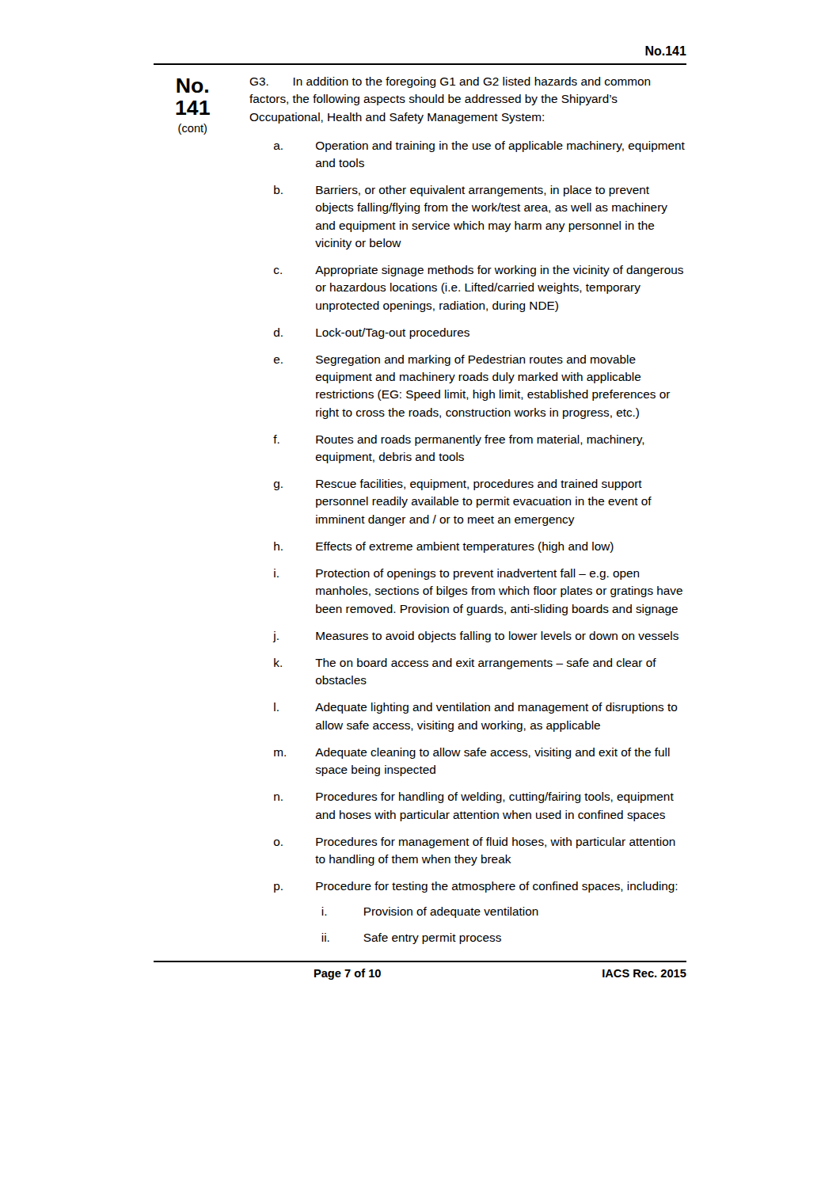No.141
No.
141
(cont)
G3. In addition to the foregoing G1 and G2 listed hazards and common factors, the following aspects should be addressed by the Shipyard’s Occupational, Health and Safety Management System:
a. Operation and training in the use of applicable machinery, equipment and tools
b. Barriers, or other equivalent arrangements, in place to prevent objects falling/flying from the work/test area, as well as machinery and equipment in service which may harm any personnel in the vicinity or below
c. Appropriate signage methods for working in the vicinity of dangerous or hazardous locations (i.e. Lifted/carried weights, temporary unprotected openings, radiation, during NDE)
d. Lock-out/Tag-out procedures
e. Segregation and marking of Pedestrian routes and movable equipment and machinery roads duly marked with applicable restrictions (EG: Speed limit, high limit, established preferences or right to cross the roads, construction works in progress, etc.)
f. Routes and roads permanently free from material, machinery, equipment, debris and tools
g. Rescue facilities, equipment, procedures and trained support personnel readily available to permit evacuation in the event of imminent danger and / or to meet an emergency
h. Effects of extreme ambient temperatures (high and low)
i. Protection of openings to prevent inadvertent fall – e.g. open manholes, sections of bilges from which floor plates or gratings have been removed. Provision of guards, anti-sliding boards and signage
j. Measures to avoid objects falling to lower levels or down on vessels
k. The on board access and exit arrangements – safe and clear of obstacles
l. Adequate lighting and ventilation and management of disruptions to allow safe access, visiting and working, as applicable
m. Adequate cleaning to allow safe access, visiting and exit of the full space being inspected
n. Procedures for handling of welding, cutting/fairing tools, equipment and hoses with particular attention when used in confined spaces
o. Procedures for management of fluid hoses, with particular attention to handling of them when they break
p. Procedure for testing the atmosphere of confined spaces, including:
i. Provision of adequate ventilation
ii. Safe entry permit process
Page 7 of 10
IACS Rec. 2015